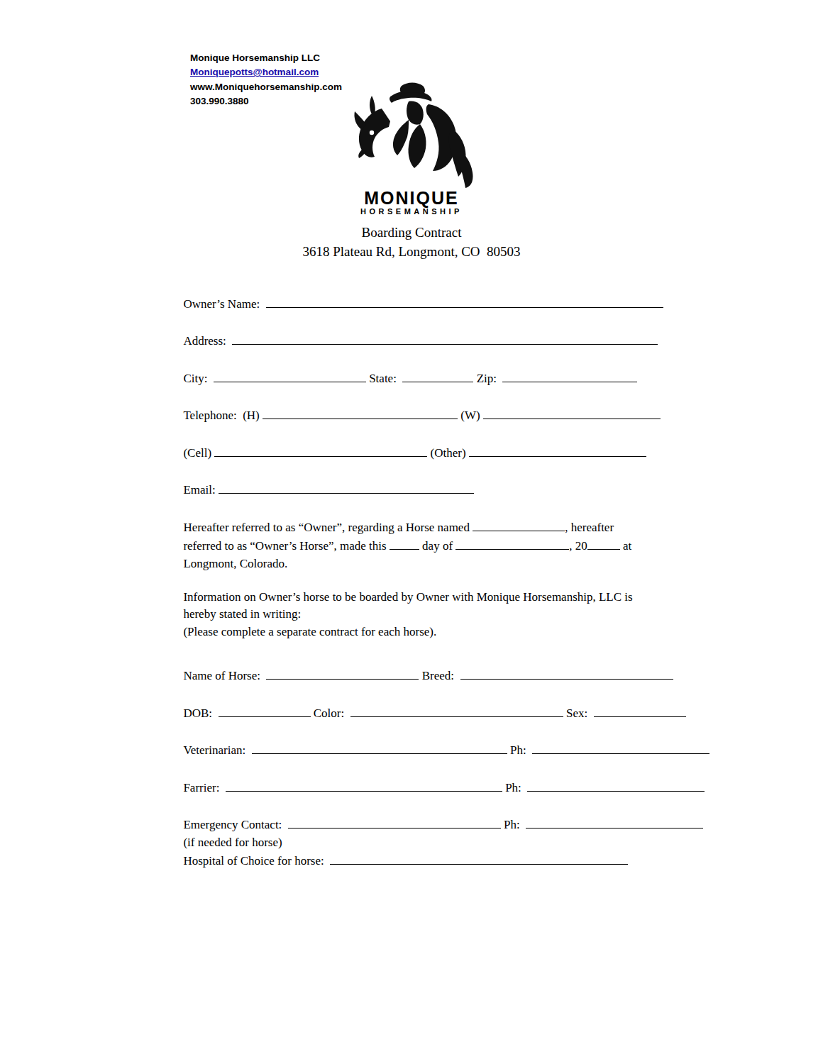Monique Horsemanship LLC
Moniquepotts@hotmail.com
www.Moniquehorsemanship.com
303.990.3880
MONIQUE HORSEMANSHIP
Boarding Contract
3618 Plateau Rd, Longmont, CO 80503
Owner’s Name:
Address:
City: State: Zip:
Telephone: (H) (W)
(Cell) (Other)
Email:
Hereafter referred to as “Owner”, regarding a Horse named , hereafter referred to as “Owner’s Horse”, made this day of , 20 at Longmont, Colorado.
Information on Owner’s horse to be boarded by Owner with Monique Horsemanship, LLC is hereby stated in writing:
(Please complete a separate contract for each horse).
Name of Horse: Breed:
DOB: Color: Sex:
Veterinarian: Ph:
Farrier: Ph:
Emergency Contact: Ph:
(if needed for horse)
Hospital of Choice for horse: